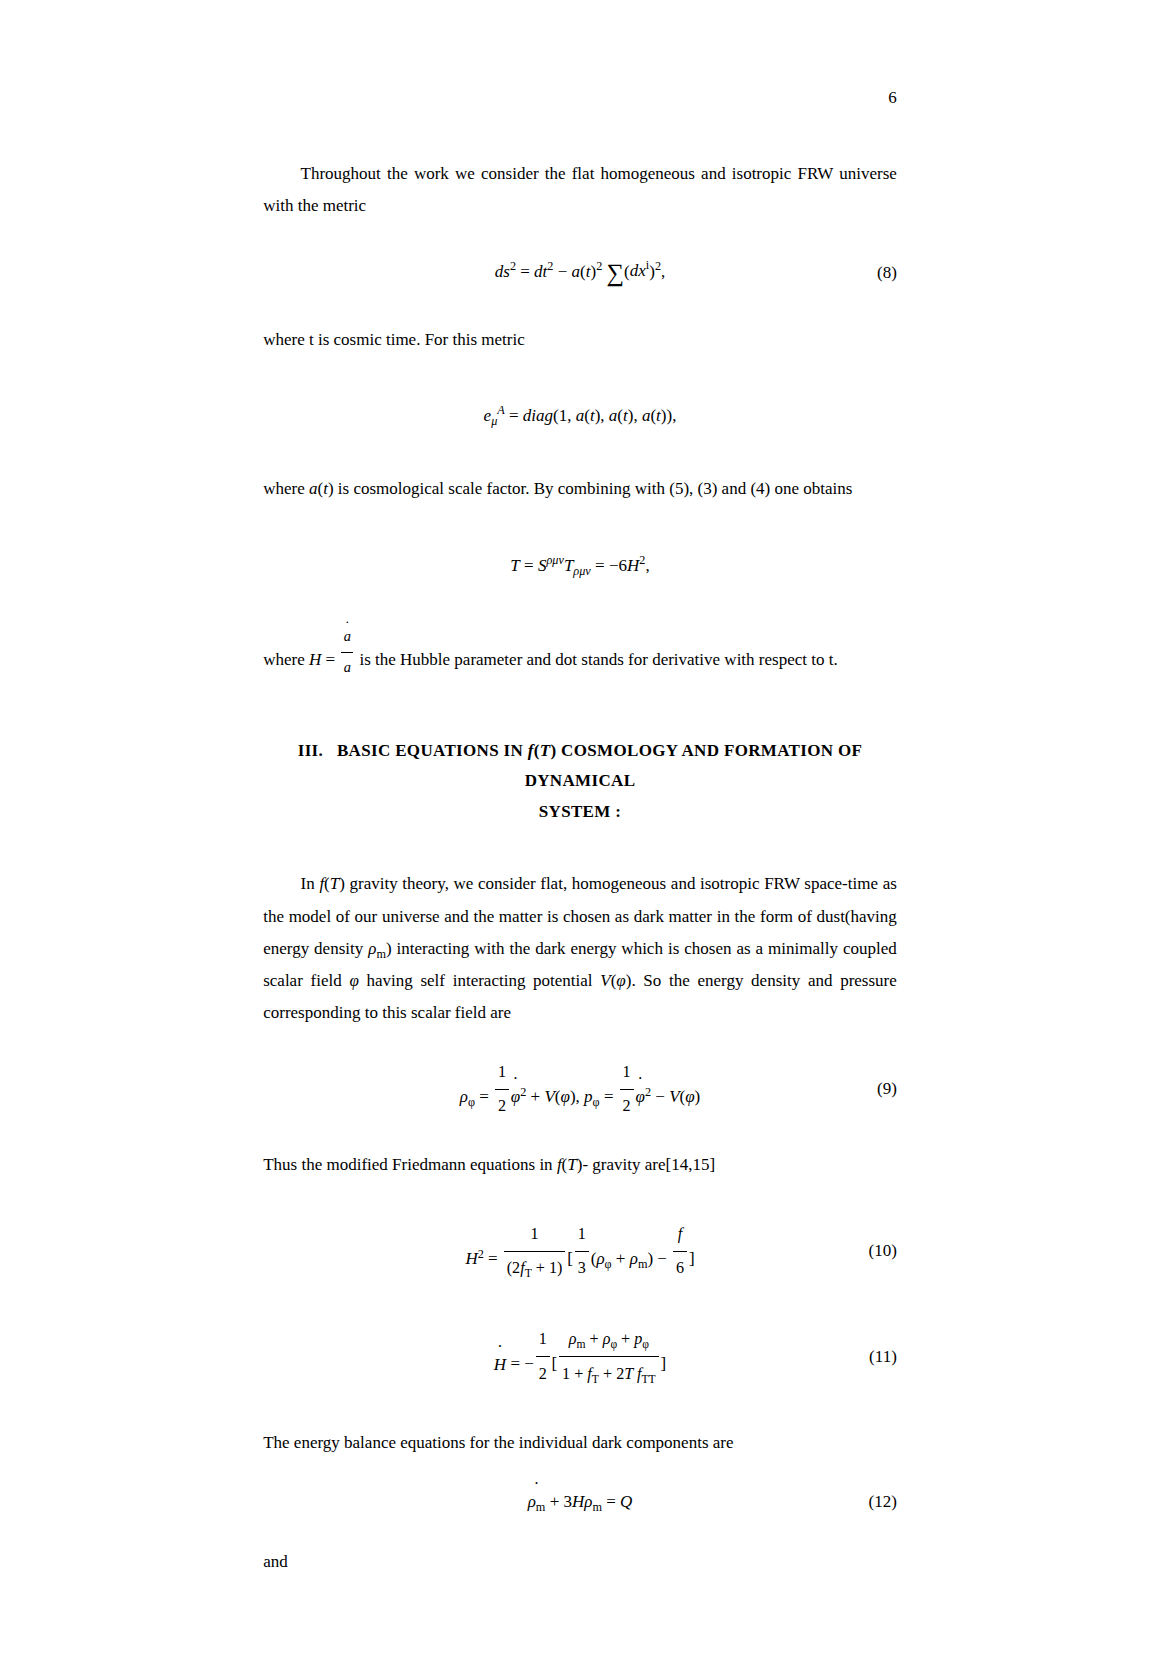6
Throughout the work we consider the flat homogeneous and isotropic FRW universe with the metric
ds2 = dt2 − a(t)2 ∑(dxi)2, (8)
where t is cosmic time. For this metric
eμA = diag(1, a(t), a(t), a(t)),
where a(t) is cosmological scale factor. By combining with (5), (3) and (4) one obtains
T = SρμνTρμν = −6H2,
where H = aa is the Hubble parameter and dot stands for derivative with respect to t.
III. BASIC EQUATIONS IN f(T) COSMOLOGY AND FORMATION OF DYNAMICAL
SYSTEM :
In f(T) gravity theory, we consider flat, homogeneous and isotropic FRW space-time as the model of our universe and the matter is chosen as dark matter in the form of dust(having energy density ρm) interacting with the dark energy which is chosen as a minimally coupled scalar field φ having self interacting potential V(φ). So the energy density and pressure corresponding to this scalar field are
ρφ = 12 φ2 + V(φ), pφ = 12 φ2 − V(φ) (9)
Thus the modified Friedmann equations in f(T)- gravity are[14,15]
H2 = 1(2fT + 1)[13(ρφ + ρm) − f 6] (10)
H = −12[ρm + ρφ + pφ 1 + fT + 2T fTT] (11)
The energy balance equations for the individual dark components are
ρm + 3Hρm = Q (12)
and